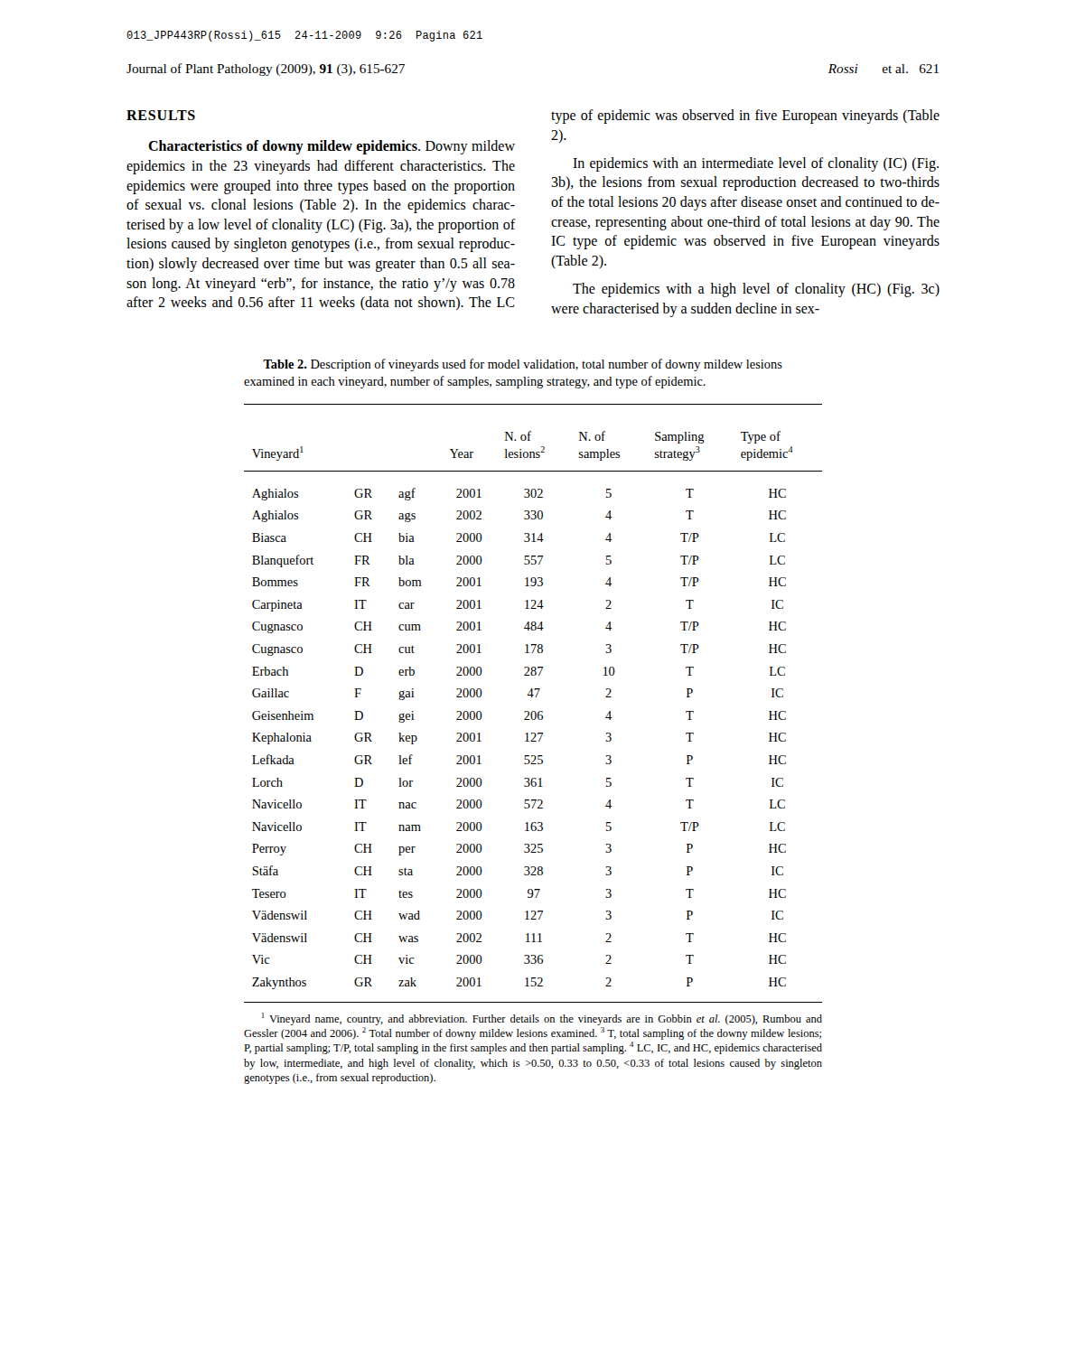013_JPP443RP(Rossi)_615 24-11-2009 9:26 Pagina 621
Journal of Plant Pathology (2009), 91 (3), 615-627
Rossi et al. 621
RESULTS
Characteristics of downy mildew epidemics. Downy mildew epidemics in the 23 vineyards had different characteristics. The epidemics were grouped into three types based on the proportion of sexual vs. clonal lesions (Table 2). In the epidemics characterised by a low level of clonality (LC) (Fig. 3a), the proportion of lesions caused by singleton genotypes (i.e., from sexual reproduction) slowly decreased over time but was greater than 0.5 all season long. At vineyard “erb”, for instance, the ratio y’/y was 0.78 after 2 weeks and 0.56 after 11 weeks (data not shown). The LC type of epidemic was observed in five European vineyards (Table 2).
In epidemics with an intermediate level of clonality (IC) (Fig. 3b), the lesions from sexual reproduction decreased to two-thirds of the total lesions 20 days after disease onset and continued to decrease, representing about one-third of total lesions at day 90. The IC type of epidemic was observed in five European vineyards (Table 2).
The epidemics with a high level of clonality (HC) (Fig. 3c) were characterised by a sudden decline in sex-
Table 2. Description of vineyards used for model validation, total number of downy mildew lesions examined in each vineyard, number of samples, sampling strategy, and type of epidemic.
| Vineyard 1 | Year | N. of lesions 2 | N. of samples | Sampling strategy 3 | Type of epidemic 4 |
| --- | --- | --- | --- | --- | --- |
| Aghialos | GR | agf | 2001 | 302 | 5 | T | HC |
| Aghialos | GR | ags | 2002 | 330 | 4 | T | HC |
| Biasca | CH | bia | 2000 | 314 | 4 | T/P | LC |
| Blanquefort | FR | bla | 2000 | 557 | 5 | T/P | LC |
| Bommes | FR | bom | 2001 | 193 | 4 | T/P | HC |
| Carpineta | IT | car | 2001 | 124 | 2 | T | IC |
| Cugnasco | CH | cum | 2001 | 484 | 4 | T/P | HC |
| Cugnasco | CH | cut | 2001 | 178 | 3 | T/P | HC |
| Erbach | D | erb | 2000 | 287 | 10 | T | LC |
| Gaillac | F | gai | 2000 | 47 | 2 | P | IC |
| Geisenheim | D | gei | 2000 | 206 | 4 | T | HC |
| Kephalonia | GR | kep | 2001 | 127 | 3 | T | HC |
| Lefkada | GR | lef | 2001 | 525 | 3 | P | HC |
| Lorch | D | lor | 2000 | 361 | 5 | T | IC |
| Navicello | IT | nac | 2000 | 572 | 4 | T | LC |
| Navicello | IT | nam | 2000 | 163 | 5 | T/P | LC |
| Perroy | CH | per | 2000 | 325 | 3 | P | HC |
| Stäfa | CH | sta | 2000 | 328 | 3 | P | IC |
| Tesero | IT | tes | 2000 | 97 | 3 | T | HC |
| Vädenswil | CH | wad | 2000 | 127 | 3 | P | IC |
| Vädenswil | CH | was | 2002 | 111 | 2 | T | HC |
| Vic | CH | vic | 2000 | 336 | 2 | T | HC |
| Zakynthos | GR | zak | 2001 | 152 | 2 | P | HC |
1 Vineyard name, country, and abbreviation. Further details on the vineyards are in Gobbin et al. (2005), Rumbou and Gessler (2004 and 2006). 2 Total number of downy mildew lesions examined. 3 T, total sampling of the downy mildew lesions; P, partial sampling; T/P, total sampling in the first samples and then partial sampling. 4 LC, IC, and HC, epidemics characterised by low, intermediate, and high level of clonality, which is >0.50, 0.33 to 0.50, <0.33 of total lesions caused by singleton genotypes (i.e., from sexual reproduction).